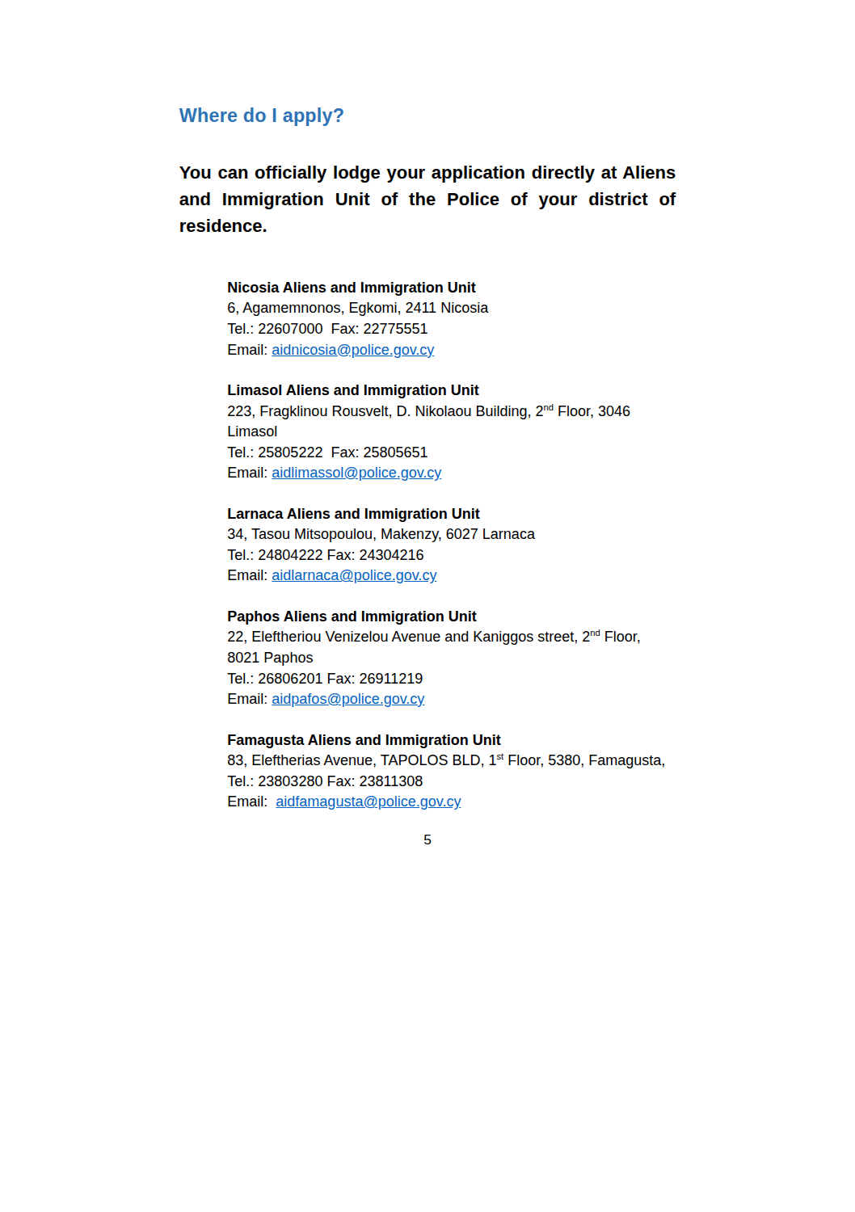Where do I apply?
You can officially lodge your application directly at Aliens and Immigration Unit of the Police of your district of residence.
Nicosia Aliens and Immigration Unit 6, Agamemnonos, Egkomi, 2411 Nicosia Tel.: 22607000 Fax: 22775551 Email: aidnicosia@police.gov.cy
Limasol Aliens and Immigration Unit 223, Fragklinou Rousvelt, D. Nikolaou Building, 2nd Floor, 3046 Limasol Tel.: 25805222 Fax: 25805651 Email: aidlimassol@police.gov.cy
Larnaca Aliens and Immigration Unit 34, Tasou Mitsopoulou, Makenzy, 6027 Larnaca Tel.: 24804222 Fax: 24304216 Email: aidlarnaca@police.gov.cy
Paphos Aliens and Immigration Unit 22, Eleftheriou Venizelou Avenue and Kaniggos street, 2nd Floor, 8021 Paphos Tel.: 26806201 Fax: 26911219 Email: aidpafos@police.gov.cy
Famagusta Aliens and Immigration Unit 83, Eleftherias Avenue, TAPOLOS BLD, 1st Floor, 5380, Famagusta, Tel.: 23803280 Fax: 23811308 Email: aidfamagusta@police.gov.cy
5